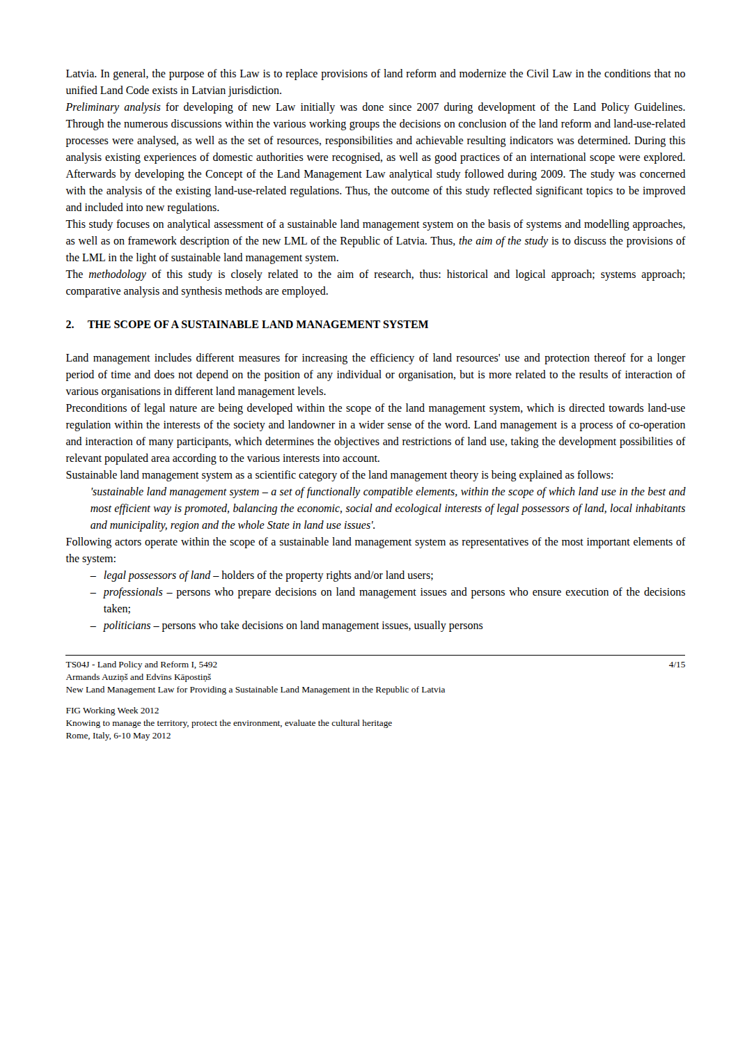Latvia. In general, the purpose of this Law is to replace provisions of land reform and modernize the Civil Law in the conditions that no unified Land Code exists in Latvian jurisdiction.
Preliminary analysis for developing of new Law initially was done since 2007 during development of the Land Policy Guidelines. Through the numerous discussions within the various working groups the decisions on conclusion of the land reform and land-use-related processes were analysed, as well as the set of resources, responsibilities and achievable resulting indicators was determined. During this analysis existing experiences of domestic authorities were recognised, as well as good practices of an international scope were explored. Afterwards by developing the Concept of the Land Management Law analytical study followed during 2009. The study was concerned with the analysis of the existing land-use-related regulations. Thus, the outcome of this study reflected significant topics to be improved and included into new regulations.
This study focuses on analytical assessment of a sustainable land management system on the basis of systems and modelling approaches, as well as on framework description of the new LML of the Republic of Latvia. Thus, the aim of the study is to discuss the provisions of the LML in the light of sustainable land management system.
The methodology of this study is closely related to the aim of research, thus: historical and logical approach; systems approach; comparative analysis and synthesis methods are employed.
2. The scope of a sustainable land management system
Land management includes different measures for increasing the efficiency of land resources' use and protection thereof for a longer period of time and does not depend on the position of any individual or organisation, but is more related to the results of interaction of various organisations in different land management levels.
Preconditions of legal nature are being developed within the scope of the land management system, which is directed towards land-use regulation within the interests of the society and landowner in a wider sense of the word. Land management is a process of co-operation and interaction of many participants, which determines the objectives and restrictions of land use, taking the development possibilities of relevant populated area according to the various interests into account.
Sustainable land management system as a scientific category of the land management theory is being explained as follows:
'sustainable land management system – a set of functionally compatible elements, within the scope of which land use in the best and most efficient way is promoted, balancing the economic, social and ecological interests of legal possessors of land, local inhabitants and municipality, region and the whole State in land use issues'.
Following actors operate within the scope of a sustainable land management system as representatives of the most important elements of the system:
legal possessors of land – holders of the property rights and/or land users;
professionals – persons who prepare decisions on land management issues and persons who ensure execution of the decisions taken;
politicians – persons who take decisions on land management issues, usually persons
4/15
TS04J - Land Policy and Reform I, 5492
Armands Auziņš and Edvīns Kāpostiņš
New Land Management Law for Providing a Sustainable Land Management in the Republic of Latvia
FIG Working Week 2012
Knowing to manage the territory, protect the environment, evaluate the cultural heritage
Rome, Italy, 6-10 May 2012